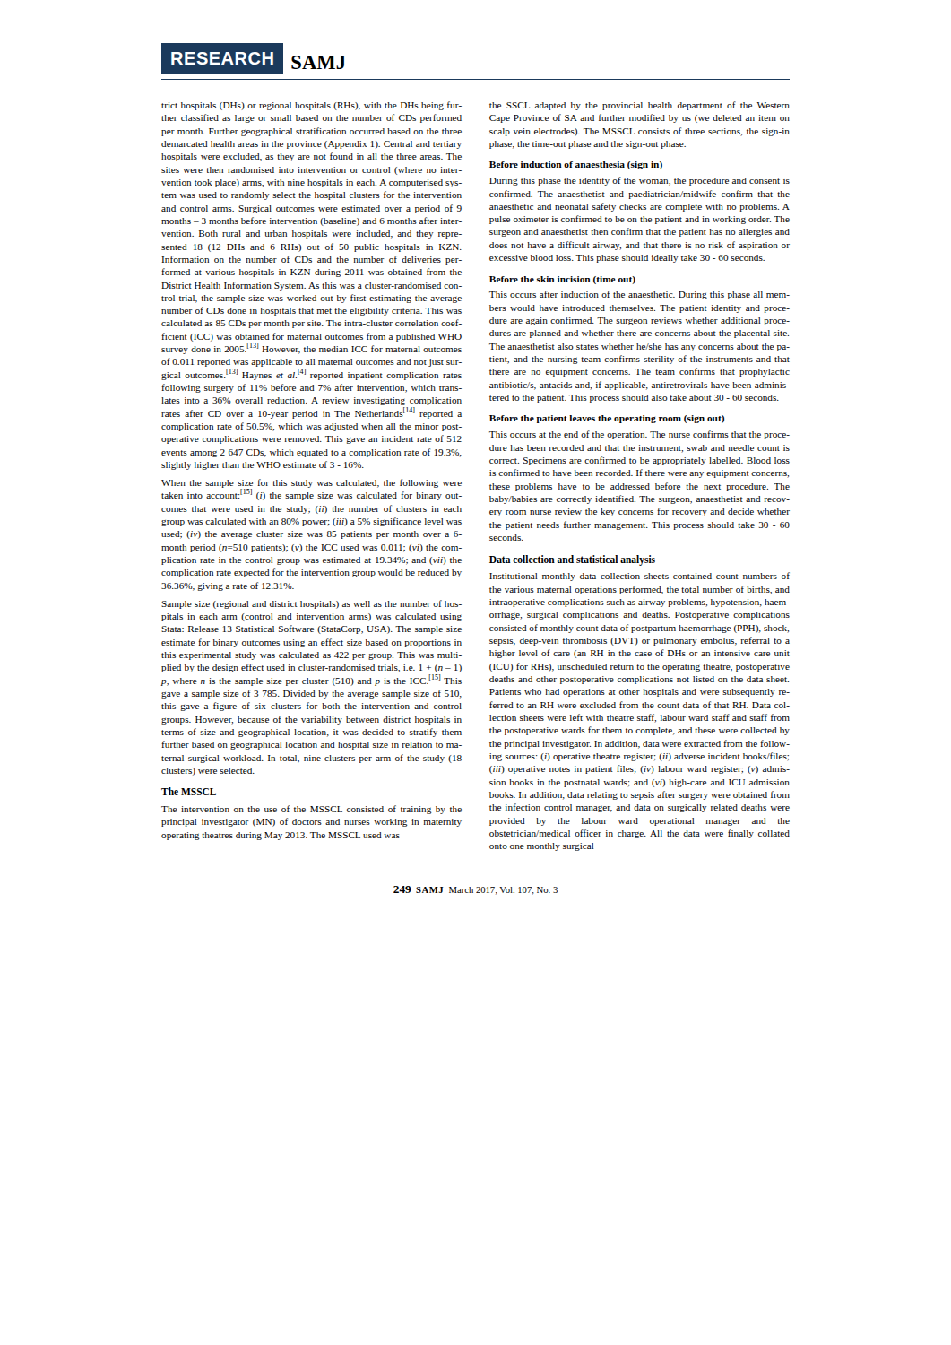RESEARCH
SAMJ
trict hospitals (DHs) or regional hospitals (RHs), with the DHs being further classified as large or small based on the number of CDs performed per month. Further geographical stratification occurred based on the three demarcated health areas in the province (Appendix 1). Central and tertiary hospitals were excluded, as they are not found in all the three areas. The sites were then randomised into intervention or control (where no intervention took place) arms, with nine hospitals in each. A computerised system was used to randomly select the hospital clusters for the intervention and control arms. Surgical outcomes were estimated over a period of 9 months – 3 months before intervention (baseline) and 6 months after intervention. Both rural and urban hospitals were included, and they represented 18 (12 DHs and 6 RHs) out of 50 public hospitals in KZN. Information on the number of CDs and the number of deliveries performed at various hospitals in KZN during 2011 was obtained from the District Health Information System. As this was a cluster-randomised control trial, the sample size was worked out by first estimating the average number of CDs done in hospitals that met the eligibility criteria. This was calculated as 85 CDs per month per site. The intra-cluster correlation coefficient (ICC) was obtained for maternal outcomes from a published WHO survey done in 2005.[13] However, the median ICC for maternal outcomes of 0.011 reported was applicable to all maternal outcomes and not just surgical outcomes.[13] Haynes et al.[4] reported inpatient complication rates following surgery of 11% before and 7% after intervention, which translates into a 36% overall reduction. A review investigating complication rates after CD over a 10-year period in The Netherlands[14] reported a complication rate of 50.5%, which was adjusted when all the minor postoperative complications were removed. This gave an incident rate of 512 events among 2 647 CDs, which equated to a complication rate of 19.3%, slightly higher than the WHO estimate of 3 - 16%.
When the sample size for this study was calculated, the following were taken into account:[15] (i) the sample size was calculated for binary outcomes that were used in the study; (ii) the number of clusters in each group was calculated with an 80% power; (iii) a 5% significance level was used; (iv) the average cluster size was 85 patients per month over a 6-month period (n=510 patients); (v) the ICC used was 0.011; (vi) the complication rate in the control group was estimated at 19.34%; and (vii) the complication rate expected for the intervention group would be reduced by 36.36%, giving a rate of 12.31%.
Sample size (regional and district hospitals) as well as the number of hospitals in each arm (control and intervention arms) was calculated using Stata: Release 13 Statistical Software (StataCorp, USA). The sample size estimate for binary outcomes using an effect size based on proportions in this experimental study was calculated as 422 per group. This was multiplied by the design effect used in cluster-randomised trials, i.e. 1 + (n – 1) p, where n is the sample size per cluster (510) and p is the ICC.[15] This gave a sample size of 3 785. Divided by the average sample size of 510, this gave a figure of six clusters for both the intervention and control groups. However, because of the variability between district hospitals in terms of size and geographical location, it was decided to stratify them further based on geographical location and hospital size in relation to maternal surgical workload. In total, nine clusters per arm of the study (18 clusters) were selected.
The MSSCL
The intervention on the use of the MSSCL consisted of training by the principal investigator (MN) of doctors and nurses working in maternity operating theatres during May 2013. The MSSCL used was
the SSCL adapted by the provincial health department of the Western Cape Province of SA and further modified by us (we deleted an item on scalp vein electrodes). The MSSCL consists of three sections, the sign-in phase, the time-out phase and the sign-out phase.
Before induction of anaesthesia (sign in)
During this phase the identity of the woman, the procedure and consent is confirmed. The anaesthetist and paediatrician/midwife confirm that the anaesthetic and neonatal safety checks are complete with no problems. A pulse oximeter is confirmed to be on the patient and in working order. The surgeon and anaesthetist then confirm that the patient has no allergies and does not have a difficult airway, and that there is no risk of aspiration or excessive blood loss. This phase should ideally take 30 - 60 seconds.
Before the skin incision (time out)
This occurs after induction of the anaesthetic. During this phase all members would have introduced themselves. The patient identity and procedure are again confirmed. The surgeon reviews whether additional procedures are planned and whether there are concerns about the placental site. The anaesthetist also states whether he/she has any concerns about the patient, and the nursing team confirms sterility of the instruments and that there are no equipment concerns. The team confirms that prophylactic antibiotic/s, antacids and, if applicable, antiretrovirals have been administered to the patient. This process should also take about 30 - 60 seconds.
Before the patient leaves the operating room (sign out)
This occurs at the end of the operation. The nurse confirms that the procedure has been recorded and that the instrument, swab and needle count is correct. Specimens are confirmed to be appropriately labelled. Blood loss is confirmed to have been recorded. If there were any equipment concerns, these problems have to be addressed before the next procedure. The baby/babies are correctly identified. The surgeon, anaesthetist and recovery room nurse review the key concerns for recovery and decide whether the patient needs further management. This process should take 30 - 60 seconds.
Data collection and statistical analysis
Institutional monthly data collection sheets contained count numbers of the various maternal operations performed, the total number of births, and intraoperative complications such as airway problems, hypotension, haemorrhage, surgical complications and deaths. Postoperative complications consisted of monthly count data of postpartum haemorrhage (PPH), shock, sepsis, deep-vein thrombosis (DVT) or pulmonary embolus, referral to a higher level of care (an RH in the case of DHs or an intensive care unit (ICU) for RHs), unscheduled return to the operating theatre, postoperative deaths and other postoperative complications not listed on the data sheet. Patients who had operations at other hospitals and were subsequently referred to an RH were excluded from the count data of that RH. Data collection sheets were left with theatre staff, labour ward staff and staff from the postoperative wards for them to complete, and these were collected by the principal investigator. In addition, data were extracted from the following sources: (i) operative theatre register; (ii) adverse incident books/files; (iii) operative notes in patient files; (iv) labour ward register; (v) admission books in the postnatal wards; and (vi) high-care and ICU admission books. In addition, data relating to sepsis after surgery were obtained from the infection control manager, and data on surgically related deaths were provided by the labour ward operational manager and the obstetrician/medical officer in charge. All the data were finally collated onto one monthly surgical
249 SAMJ March 2017, Vol. 107, No. 3